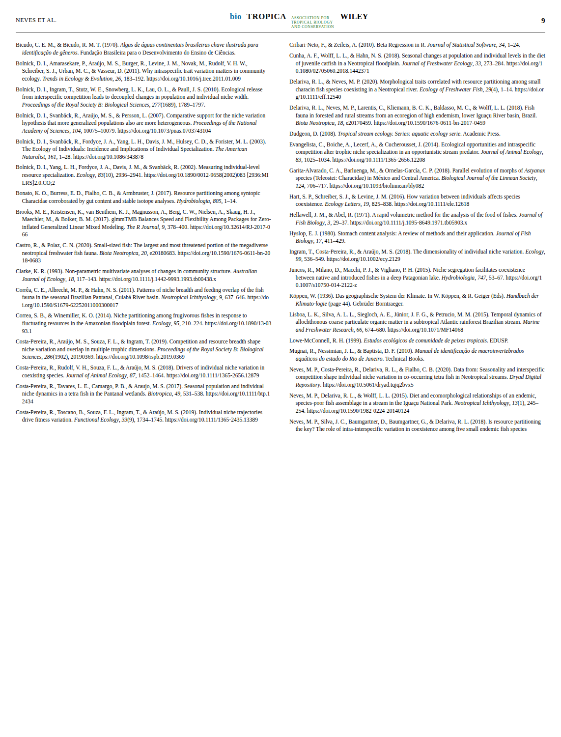NEVES ET AL.
bio TROPICA Association for Tropical Biology and Conservation WILEY
9
Bicudo, C. E. M., & Bicudo, R. M. T. (1970). Algas de águas continentais brasileiras chave ilustrada para identificação de gêneros. Fundação Brasileira para o Desenvolvimento do Ensino de Ciências.
Bolnick, D. I., Amarasekare, P., Araújo, M. S., Burger, R., Levine, J. M., Novak, M., Rudolf, V. H. W., Schreiber, S. J., Urban, M. C., & Vasseur, D. (2011). Why intraspecific trait variation matters in community ecology. Trends in Ecology & Evolution, 26, 183–192. https://doi.org/10.1016/j.tree.2011.01.009
Bolnick, D. I., Ingram, T., Stutz, W. E., Snowberg, L. K., Lau, O. L., & Paull, J. S. (2010). Ecological release from interspecific competition leads to decoupled changes in population and individual niche width. Proceedings of the Royal Society B: Biological Sciences, 277(1689), 1789–1797.
Bolnick, D. I., Svanbäck, R., Araújo, M. S., & Persson, L. (2007). Comparative support for the niche variation hypothesis that more generalized populations also are more heterogeneous. Proceedings of the National Academy of Sciences, 104, 10075–10079. https://doi.org/10.1073/pnas.0703743104
Bolnick, D. I., Svanbäck, R., Fordyce, J. A., Yang, L. H., Davis, J. M., Hulsey, C. D., & Forister, M. L. (2003). The Ecology of Individuals: Incidence and Implications of Individual Specialization. The American Naturalist, 161, 1–28. https://doi.org/10.1086/343878
Bolnick, D. I., Yang, L. H., Fordyce, J. A., Davis, J. M., & Svanbäck, R. (2002). Measuring individual-level resource specialization. Ecology, 83(10), 2936–2941. https://doi.org/10.1890/0012-9658(2002)083 [2936:MILRS]2.0.CO;2
Bonato, K. O., Burress, E. D., Fialho, C. B., & Armbruster, J. (2017). Resource partitioning among syntopic Characidae corroborated by gut content and stable isotope analyses. Hydrobiologia, 805, 1–14.
Brooks, M. E., Kristensen, K., van Benthem, K. J., Magnusson, A., Berg, C. W., Nielsen, A., Skaug, H. J., Maechler, M., & Bolker, B. M. (2017). glmmTMB Balances Speed and Flexibility Among Packages for Zero-inflated Generalized Linear Mixed Modeling. The R Journal, 9, 378–400. https://doi.org/10.32614/RJ-2017-066
Castro, R., & Polaz, C. N. (2020). Small-sized fish: The largest and most threatened portion of the megadiverse neotropical freshwater fish fauna. Biota Neotropica, 20, e20180683. https://doi.org/10.1590/1676-0611-bn-2018-0683
Clarke, K. R. (1993). Non-parametric multivariate analyses of changes in community structure. Australian Journal of Ecology, 18, 117–143. https://doi.org/10.1111/j.1442-9993.1993.tb00438.x
Corrêa, C. E., Albrecht, M. P., & Hahn, N. S. (2011). Patterns of niche breadth and feeding overlap of the fish fauna in the seasonal Brazilian Pantanal, Cuiabá River basin. Neotropical Ichthyology, 9, 637–646. https://doi.org/10.1590/S1679-62252011000300017
Correa, S. B., & Winemiller, K. O. (2014). Niche partitioning among frugivorous fishes in response to fluctuating resources in the Amazonian floodplain forest. Ecology, 95, 210–224. https://doi.org/10.1890/13-0393.1
Costa-Pereira, R., Araújo, M. S., Souza, F. L., & Ingram, T. (2019). Competition and resource breadth shape niche variation and overlap in multiple trophic dimensions. Proceedings of the Royal Society B: Biological Sciences, 286(1902), 20190369. https://doi.org/10.1098/rspb.2019.0369
Costa-Pereira, R., Rudolf, V. H., Souza, F. L., & Araújo, M. S. (2018). Drivers of individual niche variation in coexisting species. Journal of Animal Ecology, 87, 1452–1464. https://doi.org/10.1111/1365-2656.12879
Costa-Pereira, R., Tavares, L. E., Camargo, P. B., & Araujo, M. S. (2017). Seasonal population and individual niche dynamics in a tetra fish in the Pantanal wetlands. Biotropica, 49, 531–538. https://doi.org/10.1111/btp.12434
Costa-Pereira, R., Toscano, B., Souza, F. L., Ingram, T., & Araújo, M. S. (2019). Individual niche trajectories drive fitness variation. Functional Ecology, 33(9), 1734–1745. https://doi.org/10.1111/1365-2435.13389
Cribari-Neto, F., & Zeileis, A. (2010). Beta Regression in R. Journal of Statistical Software, 34, 1–24.
Cunha, A. F., Wolff, L. L., & Hahn, N. S. (2018). Seasonal changes at population and individual levels in the diet of juvenile catfish in a Neotropical floodplain. Journal of Freshwater Ecology, 33, 273–284. https://doi.org/10.1080/02705060.2018.1442371
Delariva, R. L., & Neves, M. P. (2020). Morphological traits correlated with resource partitioning among small characin fish species coexisting in a Neotropical river. Ecology of Freshwater Fish, 29(4), 1–14. https://doi.org/10.1111/eff.12540
Delariva, R. L., Neves, M. P., Larentis, C., Kliemann, B. C. K., Baldasso, M. C., & Wolff, L. L. (2018). Fish fauna in forested and rural streams from an ecoregion of high endemism, lower Iguaçu River basin, Brazil. Biota Neotropica, 18, e20170459. https://doi.org/10.1590/1676-0611-bn-2017-0459
Dudgeon, D. (2008). Tropical stream ecology. Series: aquatic ecology serie. Academic Press.
Evangelista, C., Boiche, A., Lecerf, A., & Cucherousset, J. (2014). Ecological opportunities and intraspecific competition alter trophic niche specialization in an opportunistic stream predator. Journal of Animal Ecology, 83, 1025–1034. https://doi.org/10.1111/1365-2656.12208
Garita-Alvarado, C. A., Barluenga, M., & Ornelas-García, C. P. (2018). Parallel evolution of morphs of Astyanax species (Teleostei: Characidae) in México and Central America. Biological Journal of the Linnean Society, 124, 706–717. https://doi.org/10.1093/biolinnean/bly082
Hart, S. P., Schreiber, S. J., & Levine, J. M. (2016). How variation between individuals affects species coexistence. Ecology Letters, 19, 825–838. https://doi.org/10.1111/ele.12618
Hellawell, J. M., & Abel, R. (1971). A rapid volumetric method for the analysis of the food of fishes. Journal of Fish Biology, 3, 29–37. https://doi.org/10.1111/j.1095-8649.1971.tb05903.x
Hyslop, E. J. (1980). Stomach content analysis: A review of methods and their application. Journal of Fish Biology, 17, 411–429.
Ingram, T., Costa-Pereira, R., & Araújo, M. S. (2018). The dimensionality of individual niche variation. Ecology, 99, 536–549. https://doi.org/10.1002/ecy.2129
Juncos, R., Milano, D., Macchi, P. J., & Vigliano, P. H. (2015). Niche segregation facilitates coexistence between native and introduced fishes in a deep Patagonian lake. Hydrobiologia, 747, 53–67. https://doi.org/10.1007/s10750-014-2122-z
Köppen, W. (1936). Das geographische System der Klimate. In W. Köppen, & R. Geiger (Eds). Handbuch der Klimato-logie (page 44). Gebrüder Borntraeger.
Lisboa, L. K., Silva, A. L. L., Siegloch, A. E., Júnior, J. F. G., & Petrucio, M. M. (2015). Temporal dynamics of allochthonous coarse particulate organic matter in a subtropical Atlantic rainforest Brazilian stream. Marine and Freshwater Research, 66, 674–680. https://doi.org/10.1071/MF14068
Lowe-McConnell, R. H. (1999). Estudos ecológicos de comunidade de peixes tropicais. EDUSP.
Mugnai, R., Nessimian, J. L., & Baptista, D. F. (2010). Manual de identificação de macroinvertebrados aquáticos do estado do Rio de Janeiro. Technical Books.
Neves, M. P., Costa-Pereira, R., Delariva, R. L., & Fialho, C. B. (2020). Data from: Seasonality and interspecific competition shape individual niche variation in co-occurring tetra fish in Neotropical streams. Dryad Digital Repository. https://doi.org/10.5061/dryad.tqjq2bvx5
Neves, M. P., Delariva, R. L., & Wolff, L. L. (2015). Diet and ecomorphological relationships of an endemic, species-poor fish assemblage in a stream in the Iguaçu National Park. Neotropical Ichthyology, 13(1), 245–254. https://doi.org/10.1590/1982-0224-20140124
Neves, M. P., Silva, J. C., Baumgartner, D., Baumgartner, G., & Delariva, R. L. (2018). Is resource partitioning the key? The role of intra-interspecific variation in coexistence among five small endemic fish species